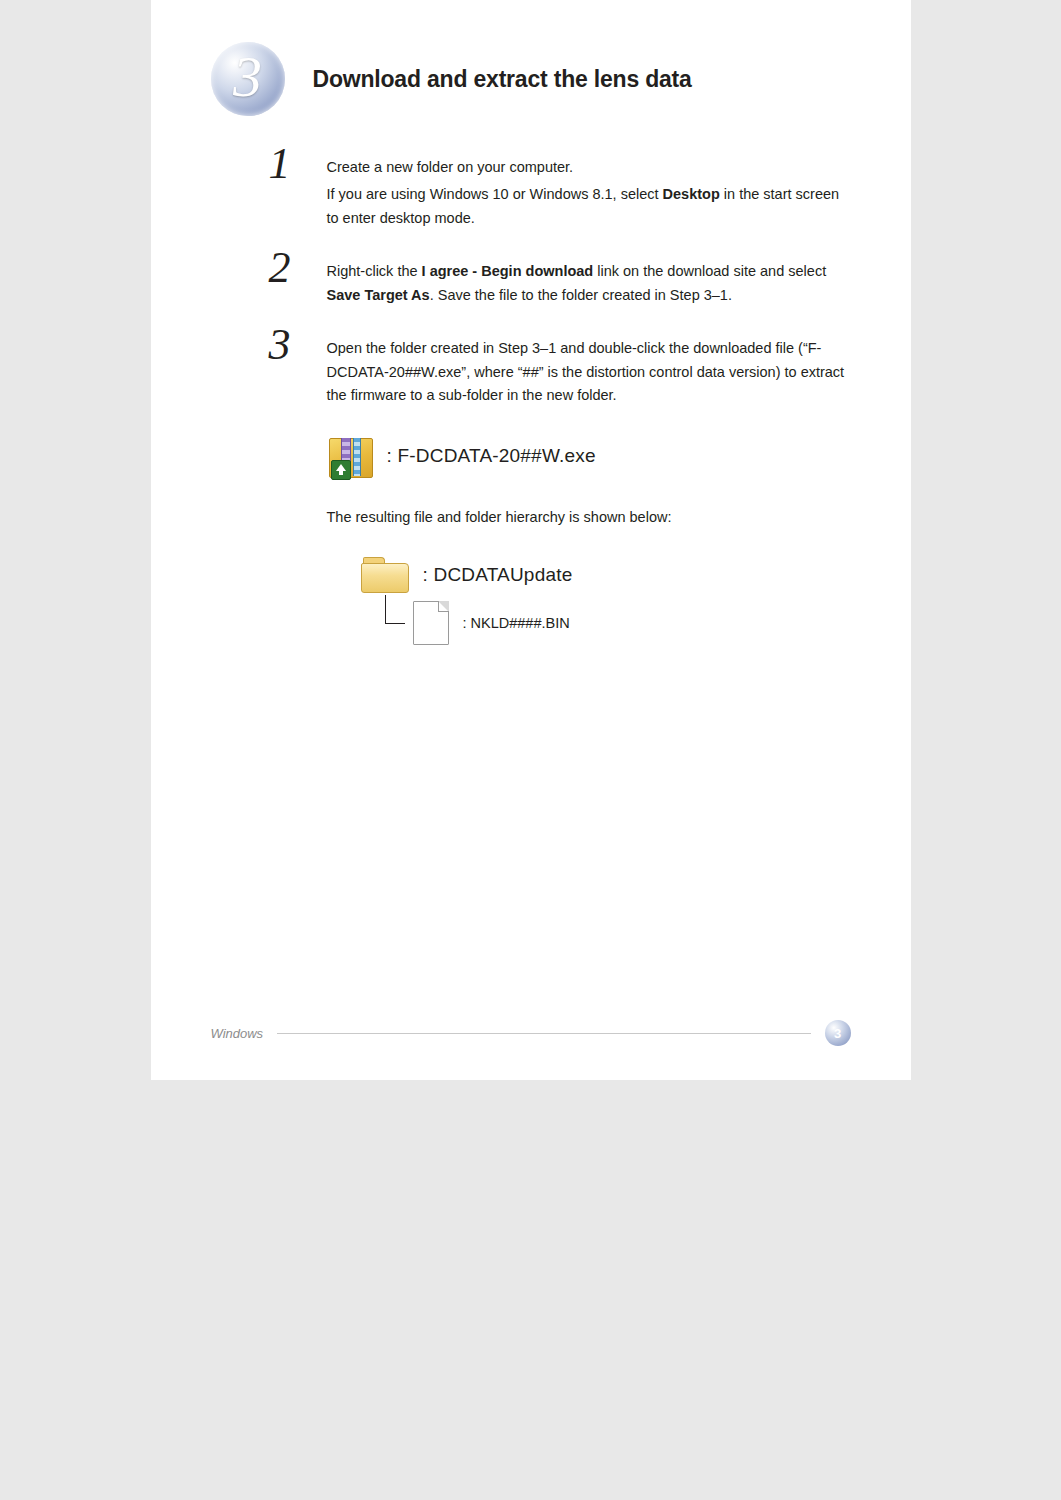3
Download and extract the lens data
Create a new folder on your computer.
If you are using Windows 10 or Windows 8.1, select Desktop in the start screen to enter desktop mode.
Right-click the I agree - Begin download link on the download site and select Save Target As. Save the file to the folder created in Step 3–1.
Open the folder created in Step 3–1 and double-click the downloaded file (“F-DCDATA-20##W.exe”, where “##” is the distortion control data version) to extract the firmware to a sub-folder in the new folder.
: F-DCDATA-20##W.exe
The resulting file and folder hierarchy is shown below:
: DCDATAUpdate
: NKLD####.BIN
Windows
3